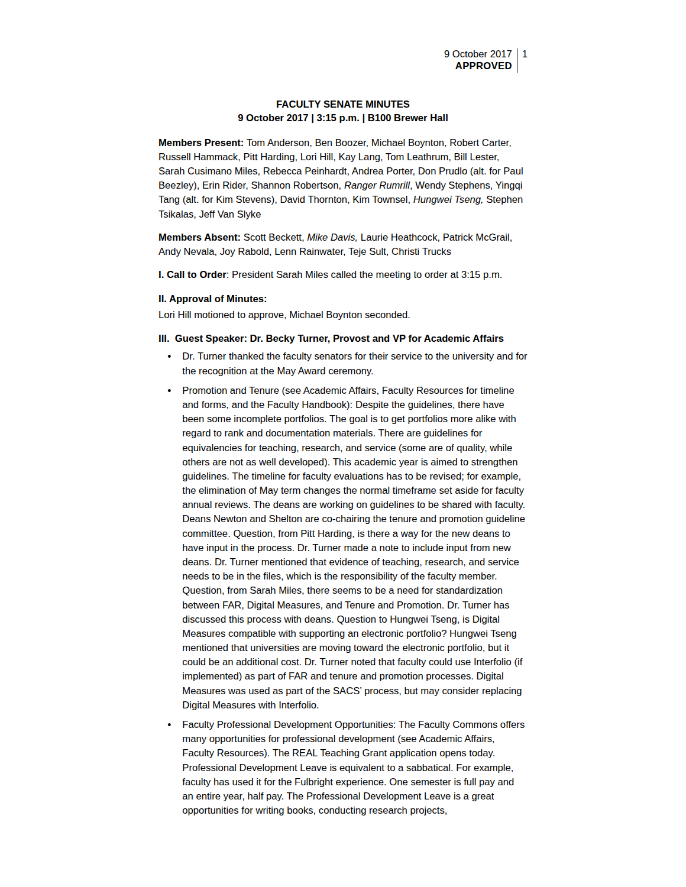9 October 2017
APPROVED
1
FACULTY SENATE MINUTES 9 October 2017 | 3:15 p.m. | B100 Brewer Hall
Members Present: Tom Anderson, Ben Boozer, Michael Boynton, Robert Carter, Russell Hammack, Pitt Harding, Lori Hill, Kay Lang, Tom Leathrum, Bill Lester, Sarah Cusimano Miles, Rebecca Peinhardt, Andrea Porter, Don Prudlo (alt. for Paul Beezley), Erin Rider, Shannon Robertson, Ranger Rumrill, Wendy Stephens, Yingqi Tang (alt. for Kim Stevens), David Thornton, Kim Townsel, Hungwei Tseng, Stephen Tsikalas, Jeff Van Slyke
Members Absent: Scott Beckett, Mike Davis, Laurie Heathcock, Patrick McGrail, Andy Nevala, Joy Rabold, Lenn Rainwater, Teje Sult, Christi Trucks
I. Call to Order: President Sarah Miles called the meeting to order at 3:15 p.m.
II. Approval of Minutes:
Lori Hill motioned to approve, Michael Boynton seconded.
III. Guest Speaker: Dr. Becky Turner, Provost and VP for Academic Affairs
Dr. Turner thanked the faculty senators for their service to the university and for the recognition at the May Award ceremony.
Promotion and Tenure (see Academic Affairs, Faculty Resources for timeline and forms, and the Faculty Handbook): Despite the guidelines, there have been some incomplete portfolios. The goal is to get portfolios more alike with regard to rank and documentation materials. There are guidelines for equivalencies for teaching, research, and service (some are of quality, while others are not as well developed). This academic year is aimed to strengthen guidelines. The timeline for faculty evaluations has to be revised; for example, the elimination of May term changes the normal timeframe set aside for faculty annual reviews. The deans are working on guidelines to be shared with faculty. Deans Newton and Shelton are co-chairing the tenure and promotion guideline committee. Question, from Pitt Harding, is there a way for the new deans to have input in the process. Dr. Turner made a note to include input from new deans. Dr. Turner mentioned that evidence of teaching, research, and service needs to be in the files, which is the responsibility of the faculty member. Question, from Sarah Miles, there seems to be a need for standardization between FAR, Digital Measures, and Tenure and Promotion. Dr. Turner has discussed this process with deans. Question to Hungwei Tseng, is Digital Measures compatible with supporting an electronic portfolio? Hungwei Tseng mentioned that universities are moving toward the electronic portfolio, but it could be an additional cost. Dr. Turner noted that faculty could use Interfolio (if implemented) as part of FAR and tenure and promotion processes. Digital Measures was used as part of the SACS’ process, but may consider replacing Digital Measures with Interfolio.
Faculty Professional Development Opportunities: The Faculty Commons offers many opportunities for professional development (see Academic Affairs, Faculty Resources). The REAL Teaching Grant application opens today. Professional Development Leave is equivalent to a sabbatical. For example, faculty has used it for the Fulbright experience. One semester is full pay and an entire year, half pay. The Professional Development Leave is a great opportunities for writing books, conducting research projects,